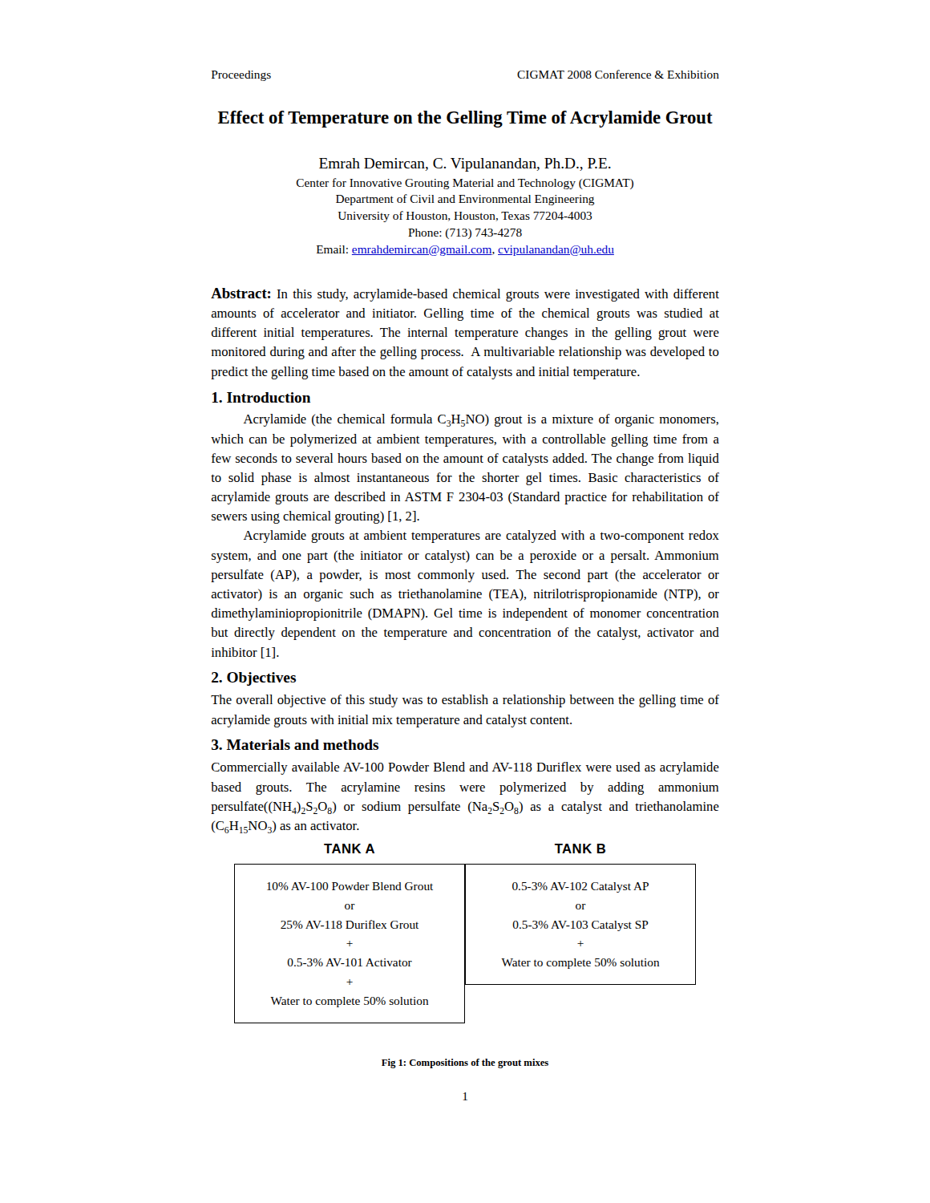Proceedings CIGMAT 2008 Conference & Exhibition
Effect of Temperature on the Gelling Time of Acrylamide Grout
Emrah Demircan, C. Vipulanandan, Ph.D., P.E.
Center for Innovative Grouting Material and Technology (CIGMAT)
Department of Civil and Environmental Engineering
University of Houston, Houston, Texas 77204-4003
Phone: (713) 743-4278
Email: emrahdemircan@gmail.com, cvipulanandan@uh.edu
Abstract: In this study, acrylamide-based chemical grouts were investigated with different amounts of accelerator and initiator. Gelling time of the chemical grouts was studied at different initial temperatures. The internal temperature changes in the gelling grout were monitored during and after the gelling process. A multivariable relationship was developed to predict the gelling time based on the amount of catalysts and initial temperature.
1. Introduction
Acrylamide (the chemical formula C3H5NO) grout is a mixture of organic monomers, which can be polymerized at ambient temperatures, with a controllable gelling time from a few seconds to several hours based on the amount of catalysts added. The change from liquid to solid phase is almost instantaneous for the shorter gel times. Basic characteristics of acrylamide grouts are described in ASTM F 2304-03 (Standard practice for rehabilitation of sewers using chemical grouting) [1, 2].
Acrylamide grouts at ambient temperatures are catalyzed with a two-component redox system, and one part (the initiator or catalyst) can be a peroxide or a persalt. Ammonium persulfate (AP), a powder, is most commonly used. The second part (the accelerator or activator) is an organic such as triethanolamine (TEA), nitrilotrispropionamide (NTP), or dimethylaminiopropionitrile (DMAPN). Gel time is independent of monomer concentration but directly dependent on the temperature and concentration of the catalyst, activator and inhibitor [1].
2. Objectives
The overall objective of this study was to establish a relationship between the gelling time of acrylamide grouts with initial mix temperature and catalyst content.
3. Materials and methods
Commercially available AV-100 Powder Blend and AV-118 Duriflex were used as acrylamide based grouts. The acrylamine resins were polymerized by adding ammonium persulfate((NH4)2S2O8) or sodium persulfate (Na2S2O8) as a catalyst and triethanolamine (C6H15NO3) as an activator.
TANK A
10% AV-100 Powder Blend Grout
or
25% AV-118 Duriflex Grout
+
0.5-3% AV-101 Activator
+
Water to complete 50% solution
TANK B
0.5-3% AV-102 Catalyst AP
or
0.5-3% AV-103 Catalyst SP
+
Water to complete 50% solution
Fig 1: Compositions of the grout mixes
1